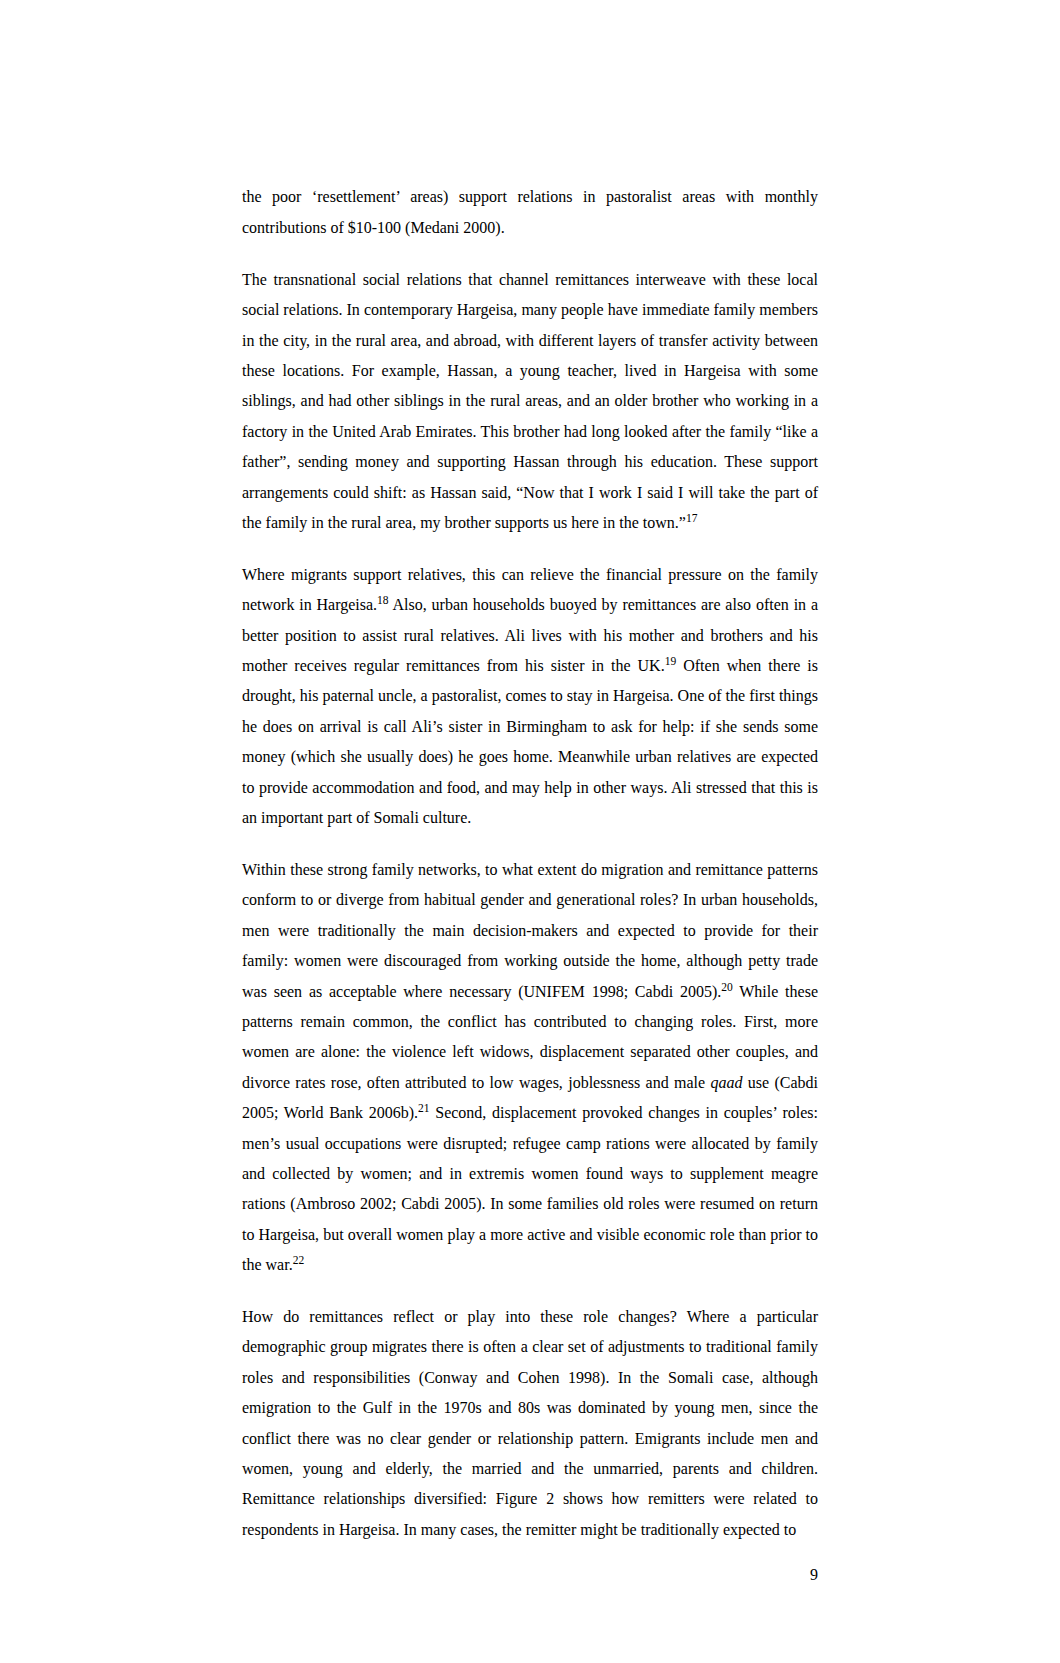the poor ‘resettlement’ areas) support relations in pastoralist areas with monthly contributions of $10-100 (Medani 2000).
The transnational social relations that channel remittances interweave with these local social relations. In contemporary Hargeisa, many people have immediate family members in the city, in the rural area, and abroad, with different layers of transfer activity between these locations. For example, Hassan, a young teacher, lived in Hargeisa with some siblings, and had other siblings in the rural areas, and an older brother who working in a factory in the United Arab Emirates. This brother had long looked after the family “like a father”, sending money and supporting Hassan through his education. These support arrangements could shift: as Hassan said, “Now that I work I said I will take the part of the family in the rural area, my brother supports us here in the town.”17
Where migrants support relatives, this can relieve the financial pressure on the family network in Hargeisa.18 Also, urban households buoyed by remittances are also often in a better position to assist rural relatives. Ali lives with his mother and brothers and his mother receives regular remittances from his sister in the UK.19 Often when there is drought, his paternal uncle, a pastoralist, comes to stay in Hargeisa. One of the first things he does on arrival is call Ali’s sister in Birmingham to ask for help: if she sends some money (which she usually does) he goes home. Meanwhile urban relatives are expected to provide accommodation and food, and may help in other ways. Ali stressed that this is an important part of Somali culture.
Within these strong family networks, to what extent do migration and remittance patterns conform to or diverge from habitual gender and generational roles? In urban households, men were traditionally the main decision-makers and expected to provide for their family: women were discouraged from working outside the home, although petty trade was seen as acceptable where necessary (UNIFEM 1998; Cabdi 2005).20 While these patterns remain common, the conflict has contributed to changing roles. First, more women are alone: the violence left widows, displacement separated other couples, and divorce rates rose, often attributed to low wages, joblessness and male qaad use (Cabdi 2005; World Bank 2006b).21 Second, displacement provoked changes in couples’ roles: men’s usual occupations were disrupted; refugee camp rations were allocated by family and collected by women; and in extremis women found ways to supplement meagre rations (Ambroso 2002; Cabdi 2005). In some families old roles were resumed on return to Hargeisa, but overall women play a more active and visible economic role than prior to the war.22
How do remittances reflect or play into these role changes? Where a particular demographic group migrates there is often a clear set of adjustments to traditional family roles and responsibilities (Conway and Cohen 1998). In the Somali case, although emigration to the Gulf in the 1970s and 80s was dominated by young men, since the conflict there was no clear gender or relationship pattern. Emigrants include men and women, young and elderly, the married and the unmarried, parents and children. Remittance relationships diversified: Figure 2 shows how remitters were related to respondents in Hargeisa. In many cases, the remitter might be traditionally expected to
9